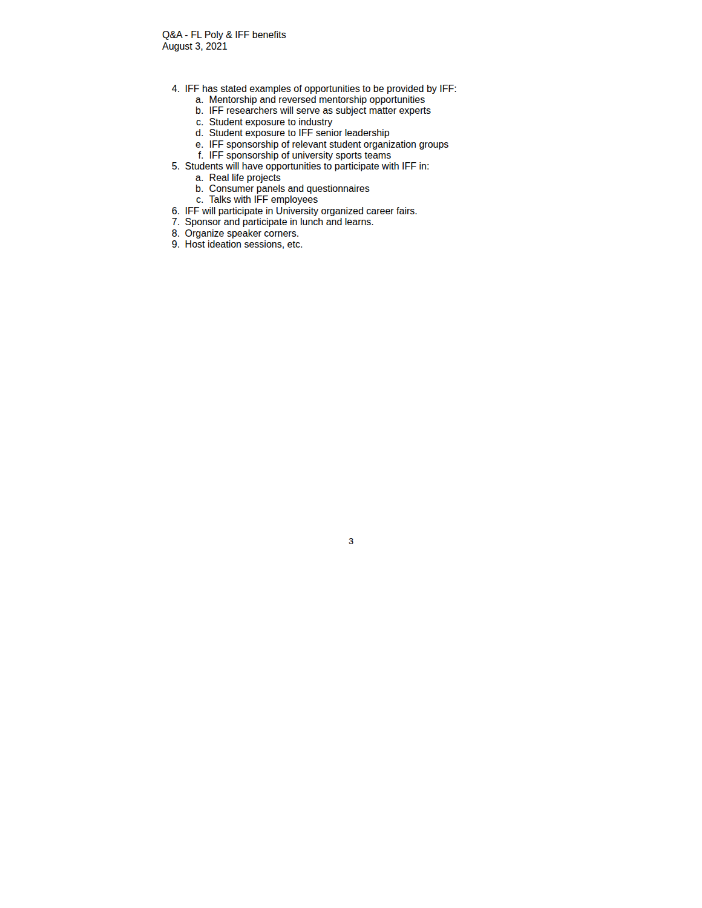Q&A - FL Poly & IFF benefits
August 3, 2021
IFF has stated examples of opportunities to be provided by IFF:
Mentorship and reversed mentorship opportunities
IFF researchers will serve as subject matter experts
Student exposure to industry
Student exposure to IFF senior leadership
IFF sponsorship of relevant student organization groups
IFF sponsorship of university sports teams
Students will have opportunities to participate with IFF in:
Real life projects
Consumer panels and questionnaires
Talks with IFF employees
IFF will participate in University organized career fairs.
Sponsor and participate in lunch and learns.
Organize speaker corners.
Host ideation sessions, etc.
3